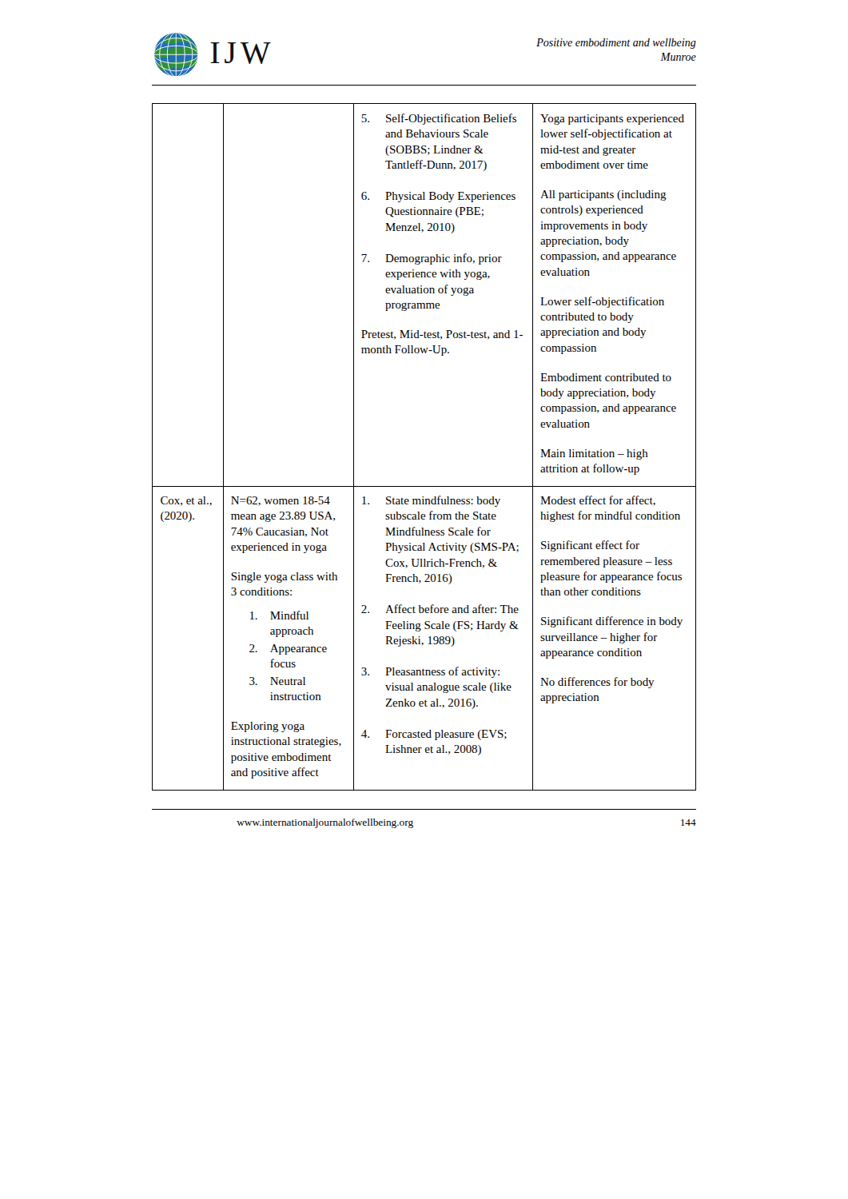IJW
Positive embodiment and wellbeing
Munroe
| | | 5. Self-Objectification Beliefs and Behaviours Scale (SOBBS; Lindner & Tantleff-Dunn, 2017) 6. Physical Body Experiences Questionnaire (PBE; Menzel, 2010) 7. Demographic info, prior experience with yoga, evaluation of yoga programme Pretest, Mid-test, Post-test, and 1-month Follow-Up. | Yoga participants experienced lower self-objectification at mid-test and greater embodiment over time All participants (including controls) experienced improvements in body appreciation, body compassion, and appearance evaluation Lower self-objectification contributed to body appreciation and body compassion Embodiment contributed to body appreciation, body compassion, and appearance evaluation Main limitation – high attrition at follow-up |
| Cox, et al., (2020). | N=62, women 18-54 mean age 23.89 USA, 74% Caucasian, Not experienced in yoga Single yoga class with 3 conditions: 1. Mindful approach 2. Appearance focus 3. Neutral instruction Exploring yoga instructional strategies, positive embodiment and positive affect | 1. State mindfulness: body subscale from the State Mindfulness Scale for Physical Activity (SMS-PA; Cox, Ullrich-French, & French, 2016) 2. Affect before and after: The Feeling Scale (FS; Hardy & Rejeski, 1989) 3. Pleasantness of activity: visual analogue scale (like Zenko et al., 2016). 4. Forcasted pleasure (EVS; Lishner et al., 2008) | Modest effect for affect, highest for mindful condition Significant effect for remembered pleasure – less pleasure for appearance focus than other conditions Significant difference in body surveillance – higher for appearance condition No differences for body appreciation |
www.internationaljournalofwellbeing.org 144